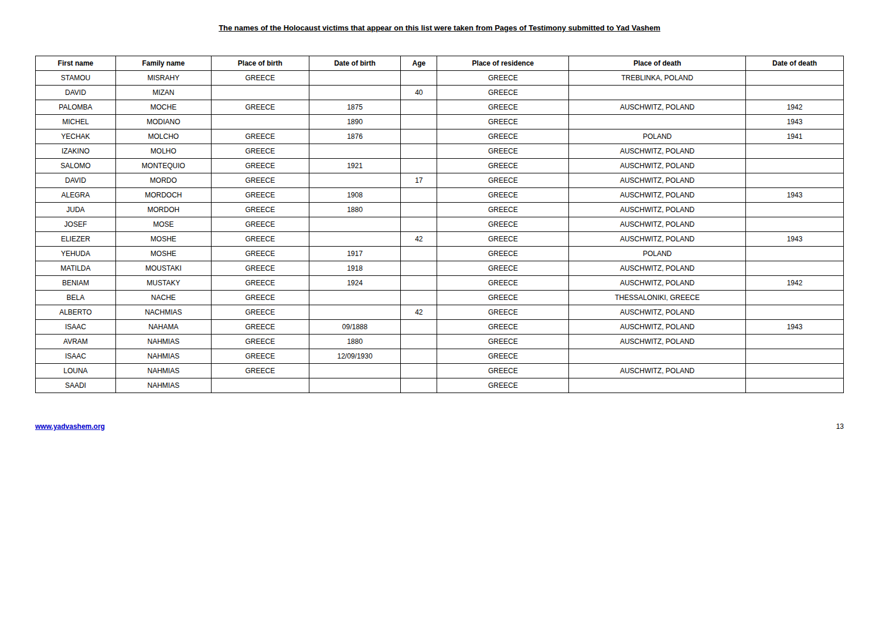The names of the Holocaust victims that appear on this list were taken from Pages of Testimony submitted to Yad Vashem
| First name | Family name | Place of birth | Date of birth | Age | Place of residence | Place of death | Date of death |
| --- | --- | --- | --- | --- | --- | --- | --- |
| STAMOU | MISRAHY | GREECE | | | GREECE | TREBLINKA, POLAND | |
| DAVID | MIZAN | | | 40 | GREECE | | |
| PALOMBA | MOCHE | GREECE | 1875 | | GREECE | AUSCHWITZ, POLAND | 1942 |
| MICHEL | MODIANO | | 1890 | | GREECE | | 1943 |
| YECHAK | MOLCHO | GREECE | 1876 | | GREECE | POLAND | 1941 |
| IZAKINO | MOLHO | GREECE | | | GREECE | AUSCHWITZ, POLAND | |
| SALOMO | MONTEQUIO | GREECE | 1921 | | GREECE | AUSCHWITZ, POLAND | |
| DAVID | MORDO | GREECE | | 17 | GREECE | AUSCHWITZ, POLAND | |
| ALEGRA | MORDOCH | GREECE | 1908 | | GREECE | AUSCHWITZ, POLAND | 1943 |
| JUDA | MORDOH | GREECE | 1880 | | GREECE | AUSCHWITZ, POLAND | |
| JOSEF | MOSE | GREECE | | | GREECE | AUSCHWITZ, POLAND | |
| ELIEZER | MOSHE | GREECE | | 42 | GREECE | AUSCHWITZ, POLAND | 1943 |
| YEHUDA | MOSHE | GREECE | 1917 | | GREECE | POLAND | |
| MATILDA | MOUSTAKI | GREECE | 1918 | | GREECE | AUSCHWITZ, POLAND | |
| BENIAM | MUSTAKY | GREECE | 1924 | | GREECE | AUSCHWITZ, POLAND | 1942 |
| BELA | NACHE | GREECE | | | GREECE | THESSALONIKI, GREECE | |
| ALBERTO | NACHMIAS | GREECE | | 42 | GREECE | AUSCHWITZ, POLAND | |
| ISAAC | NAHAMA | GREECE | 09/1888 | | GREECE | AUSCHWITZ, POLAND | 1943 |
| AVRAM | NAHMIAS | GREECE | 1880 | | GREECE | AUSCHWITZ, POLAND | |
| ISAAC | NAHMIAS | GREECE | 12/09/1930 | | GREECE | | |
| LOUNA | NAHMIAS | GREECE | | | GREECE | AUSCHWITZ, POLAND | |
| SAADI | NAHMIAS | | | | GREECE | | |
www.yadvashem.org 13